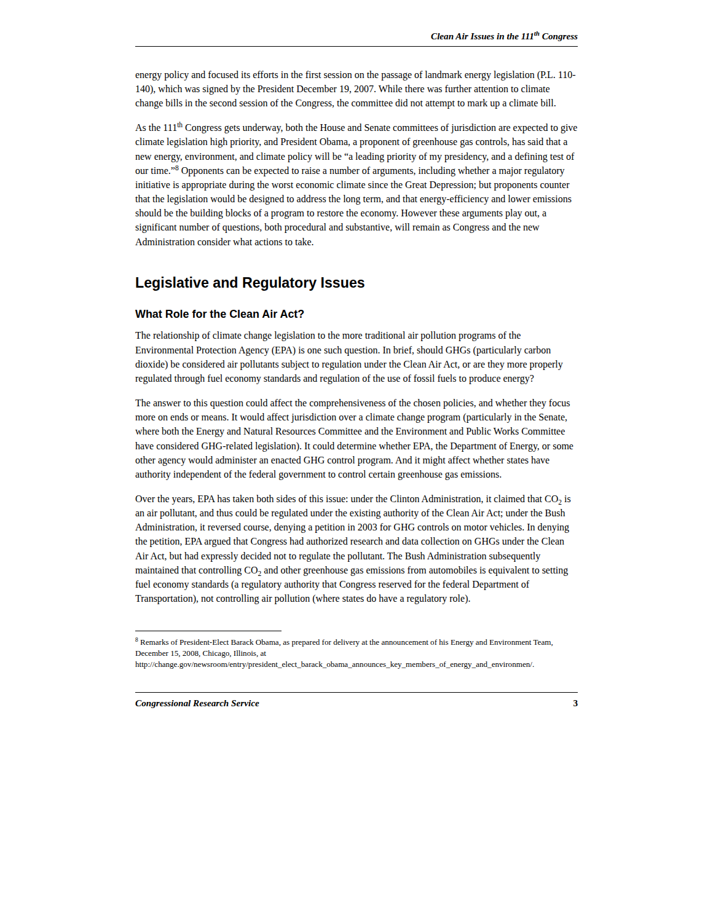Clean Air Issues in the 111th Congress
energy policy and focused its efforts in the first session on the passage of landmark energy legislation (P.L. 110-140), which was signed by the President December 19, 2007. While there was further attention to climate change bills in the second session of the Congress, the committee did not attempt to mark up a climate bill.
As the 111th Congress gets underway, both the House and Senate committees of jurisdiction are expected to give climate legislation high priority, and President Obama, a proponent of greenhouse gas controls, has said that a new energy, environment, and climate policy will be “a leading priority of my presidency, and a defining test of our time.”8 Opponents can be expected to raise a number of arguments, including whether a major regulatory initiative is appropriate during the worst economic climate since the Great Depression; but proponents counter that the legislation would be designed to address the long term, and that energy-efficiency and lower emissions should be the building blocks of a program to restore the economy. However these arguments play out, a significant number of questions, both procedural and substantive, will remain as Congress and the new Administration consider what actions to take.
Legislative and Regulatory Issues
What Role for the Clean Air Act?
The relationship of climate change legislation to the more traditional air pollution programs of the Environmental Protection Agency (EPA) is one such question. In brief, should GHGs (particularly carbon dioxide) be considered air pollutants subject to regulation under the Clean Air Act, or are they more properly regulated through fuel economy standards and regulation of the use of fossil fuels to produce energy?
The answer to this question could affect the comprehensiveness of the chosen policies, and whether they focus more on ends or means. It would affect jurisdiction over a climate change program (particularly in the Senate, where both the Energy and Natural Resources Committee and the Environment and Public Works Committee have considered GHG-related legislation). It could determine whether EPA, the Department of Energy, or some other agency would administer an enacted GHG control program. And it might affect whether states have authority independent of the federal government to control certain greenhouse gas emissions.
Over the years, EPA has taken both sides of this issue: under the Clinton Administration, it claimed that CO2 is an air pollutant, and thus could be regulated under the existing authority of the Clean Air Act; under the Bush Administration, it reversed course, denying a petition in 2003 for GHG controls on motor vehicles. In denying the petition, EPA argued that Congress had authorized research and data collection on GHGs under the Clean Air Act, but had expressly decided not to regulate the pollutant. The Bush Administration subsequently maintained that controlling CO2 and other greenhouse gas emissions from automobiles is equivalent to setting fuel economy standards (a regulatory authority that Congress reserved for the federal Department of Transportation), not controlling air pollution (where states do have a regulatory role).
8 Remarks of President-Elect Barack Obama, as prepared for delivery at the announcement of his Energy and Environment Team, December 15, 2008, Chicago, Illinois, at http://change.gov/newsroom/entry/president_elect_barack_obama_announces_key_members_of_energy_and_environmen/.
Congressional Research Service 3